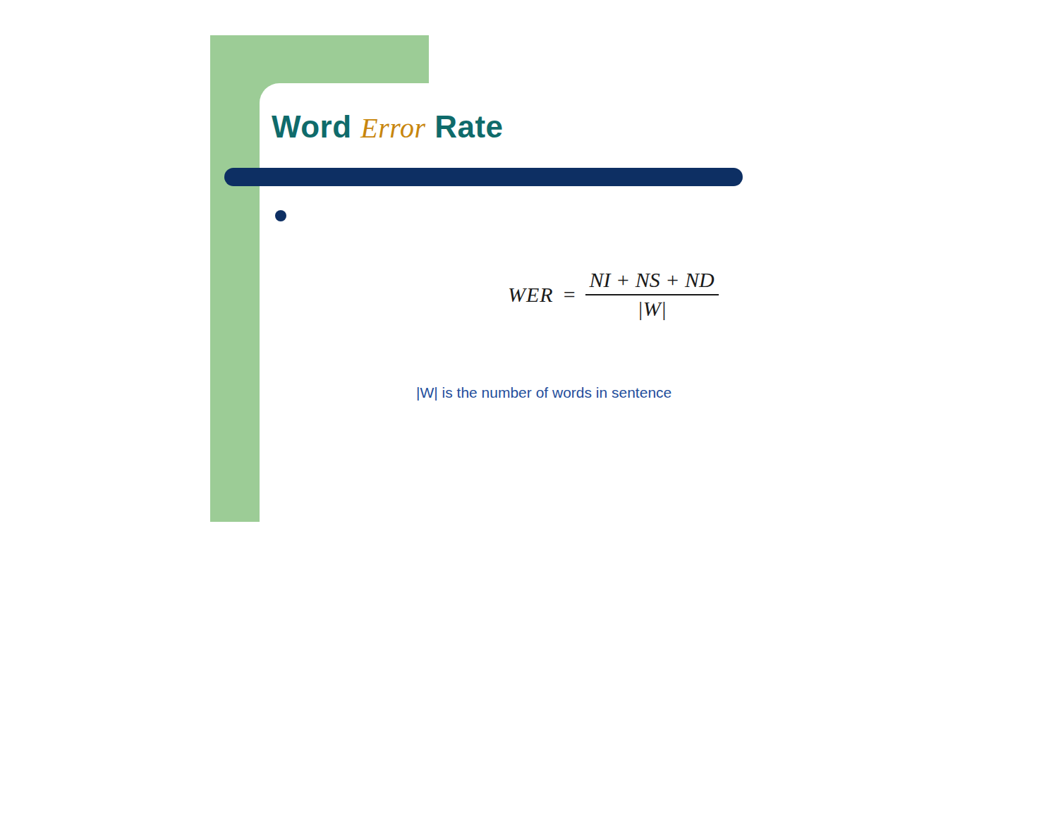Word Error Rate
WER = NI + NS + ND |W|
|W| is the number of words in sentence